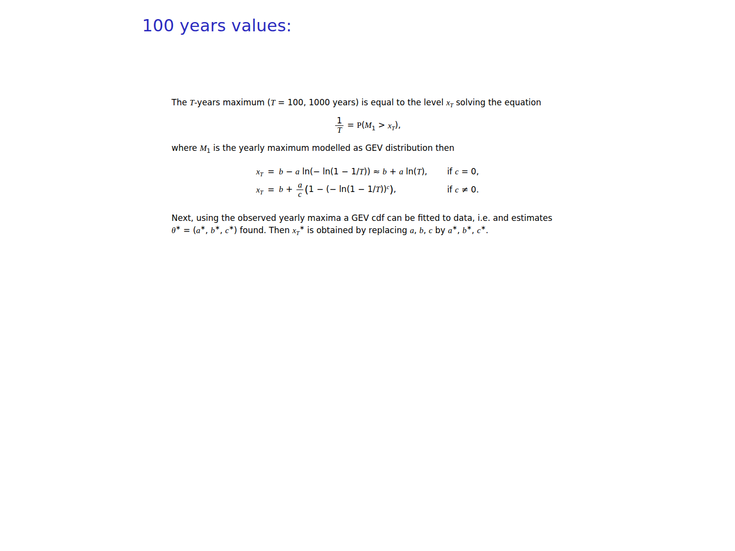100 years values:
The T-years maximum (T = 100, 1000 years) is equal to the level xT solving the equation
1 T = P(M1 > xT),
where M1 is the yearly maximum modelled as GEV distribution then
| x T | = | b − a ln(− ln(1 − 1/ T )) ≈ b + a ln( T ), | if c = 0, |
| x T | = | b + a c ( 1 − (− ln(1 − 1/ T )) c ) , | if c ≠ 0. |
Next, using the observed yearly maxima a GEV cdf can be fitted to data, i.e. and estimates θ∗ = (a∗, b∗, c∗) found. Then xT∗ is obtained by replacing a, b, c by a∗, b∗, c∗.